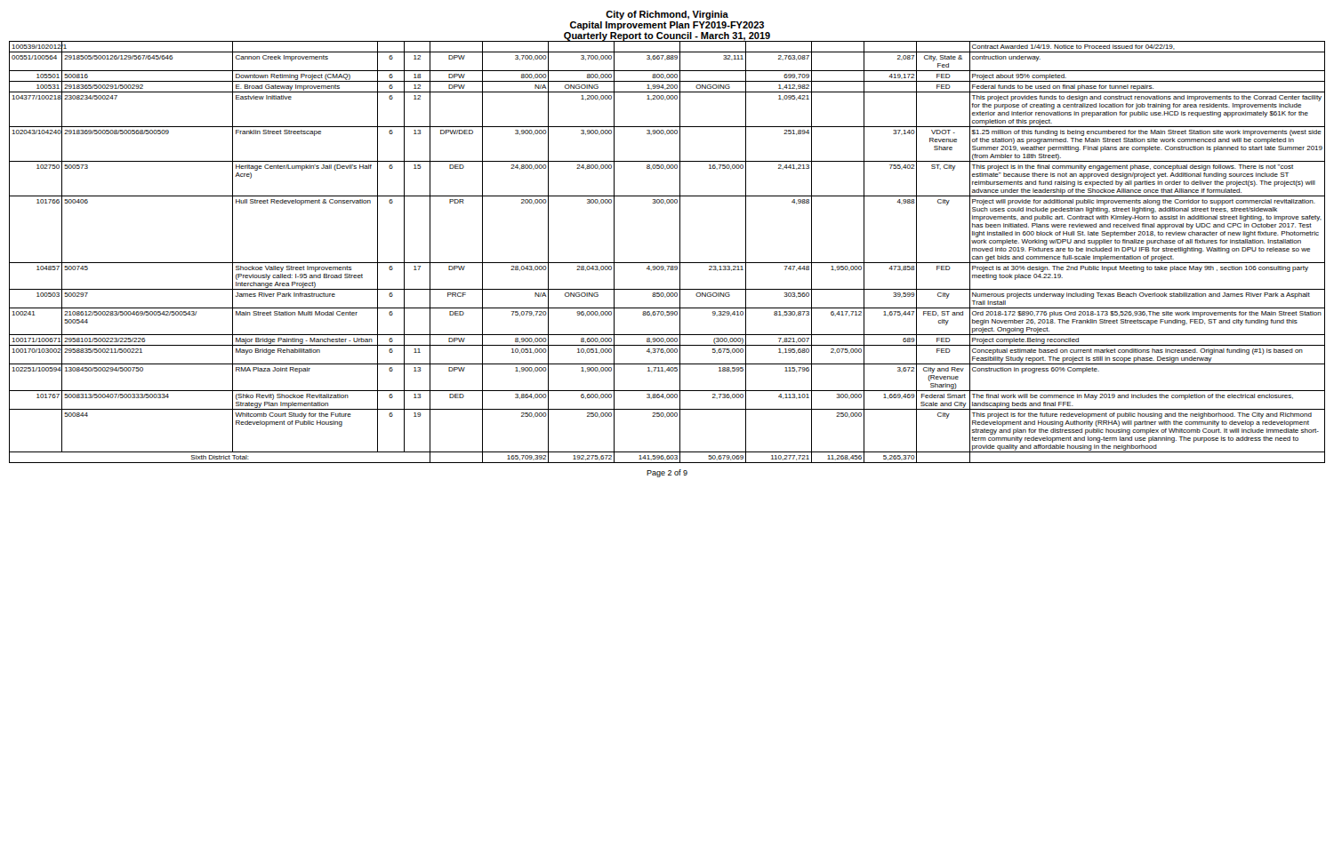City of Richmond, Virginia
Capital Improvement Plan FY2019-FY2023
Quarterly Report to Council - March 31, 2019
| 100539/102012/1 | | | | | | | | | | | | | | Contract Awarded 1/4/19. Notice to Proceed issued for 04/22/19, |
| 00551/100564 | 2918505/500126/129/567/645/646 | Cannon Creek Improvements | 6 | 12 | DPW | 3,700,000 | 3,700,000 | 3,667,889 | 32,111 | 2,763,087 | | 2,087 | City, State & Fed | contruction underway. |
| 105501 | 500816 | Downtown Retiming Project (CMAQ) | 6 | 18 | DPW | 800,000 | 800,000 | 800,000 | | 699,709 | | 419,172 | FED | Project about 95% completed. |
| 100531 | 2918365/500291/500292 | E. Broad Gateway Improvements | 6 | 12 | DPW | N/A | ONGOING | 1,994,200 | ONGOING | 1,412,982 | | | FED | Federal funds to be used on final phase for tunnel repairs. |
| 104377/100218 | 2308234/500247 | Eastview Initiative | 6 | 12 | | | 1,200,000 | 1,200,000 | | 1,095,421 | | | | This project provides funds to design and construct renovations and improvements to the Conrad Center facility for the purpose of creating a centralized location for job training for area residents. Improvements include exterior and interior renovations in preparation for public use.HCD is requesting approximately $61K for the completion of this project. |
| 102043/104240 | 2918369/500508/500568/500509 | Franklin Street Streetscape | 6 | 13 | DPW/DED | 3,900,000 | 3,900,000 | 3,900,000 | | 251,894 | | 37,140 | VDOT - Revenue Share | $1.25 million of this funding is being encumbered for the Main Street Station site work improvements (west side of the station) as programmed. The Main Street Station site work commenced and will be completed in Summer 2019, weather permitting. Final plans are complete. Construction is planned to start late Summer 2019 (from Ambler to 18th Street). |
| 102750 | 500573 | Heritage Center/Lumpkin's Jail (Devil's Half Acre) | 6 | 15 | DED | 24,800,000 | 24,800,000 | 8,050,000 | 16,750,000 | 2,441,213 | | 755,402 | ST, City | This project is in the final community engagement phase, conceptual design follows. There is not "cost estimate" because there is not an approved design/project yet. Additional funding sources include ST reimbursements and fund raising is expected by all parties in order to deliver the project(s). The project(s) will advance under the leadership of the Shockoe Alliance once that Alliance if formulated. |
| 101766 | 500406 | Hull Street Redevelopment & Conservation | 6 | | PDR | 200,000 | 300,000 | 300,000 | | 4,988 | | 4,988 | City | Project will provide for additional public improvements along the Corridor to support commercial revitalization. Such uses could include pedestrian lighting, street lighting, additional street trees, street/sidewalk improvements, and public art. Contract with Kimley-Horn to assist in additional street lighting, to improve safety, has been initiated. Plans were reviewed and received final approval by UDC and CPC in October 2017. Test light installed in 600 block of Hull St. late September 2018, to review character of new light fixture. Photometric work complete. Working w/DPU and supplier to finalize purchase of all fixtures for installation. Installation moved into 2019. Fixtures are to be included in DPU IFB for streetlighting. Waiting on DPU to release so we can get bids and commence full-scale implementation of project. |
| 104857 | 500745 | Shockoe Valley Street Improvements (Previously called: I-95 and Broad Street Interchange Area Project) | 6 | 17 | DPW | 28,043,000 | 28,043,000 | 4,909,789 | 23,133,211 | 747,448 | 1,950,000 | 473,858 | FED | Project is at 30% design. The 2nd Public Input Meeting to take place May 9th , section 106 consulting party meeting took place 04.22.19. |
| 100503 | 500297 | James River Park Infrastructure | 6 | | PRCF | N/A | ONGOING | 850,000 | ONGOING | 303,560 | | 39,599 | City | Numerous projects underway including Texas Beach Overlook stabilization and James River Park a Asphalt Trail Install |
| 100241 | 2108612/500283/500469/500542/500543/ 500544 | Main Street Station Multi Modal Center | 6 | | DED | 75,079,720 | 96,000,000 | 86,670,590 | 9,329,410 | 81,530,873 | 6,417,712 | 1,675,447 | FED, ST and city | Ord 2018-172 $890,776 plus Ord 2018-173 $5,526,936,The site work improvements for the Main Street Station begin November 26, 2018. The Franklin Street Streetscape Funding, FED, ST and city funding fund this project. Ongoing Project. |
| 100171/100671 | 2958101/500223/225/226 | Major Bridge Painting - Manchester - Urban | 6 | | DPW | 8,900,000 | 8,600,000 | 8,900,000 | (300,000) | 7,821,007 | | 689 | FED | Project complete.Being reconciled |
| 100170/103002 | 2958835/500211/500221 | Mayo Bridge Rehabilitation | 6 | 11 | | 10,051,000 | 10,051,000 | 4,376,000 | 5,675,000 | 1,195,680 | 2,075,000 | | FED | Conceptual estimate based on current market conditions has increased. Original funding (#1) is based on Feasibility Study report. The project is still in scope phase. Design underway |
| 102251/100594 | 1308450/500294/500750 | RMA Plaza Joint Repair | 6 | 13 | DPW | 1,900,000 | 1,900,000 | 1,711,405 | 188,595 | 115,796 | | 3,672 | City and Rev (Revenue Sharing) | Construction in progress 60% Complete. |
| 101767 | 5008313/500407/500333/500334 | (Shko Revit) Shockoe Revitalization Strategy Plan Implementation | 6 | 13 | DED | 3,864,000 | 6,600,000 | 3,864,000 | 2,736,000 | 4,113,101 | 300,000 | 1,669,469 | Federal Smart Scale and City | The final work will be commence in May 2019 and includes the completion of the electrical enclosures, landscaping beds and final FFE. |
| | 500844 | Whitcomb Court Study for the Future Redevelopment of Public Housing | 6 | 19 | | 250,000 | 250,000 | 250,000 | | | 250,000 | | City | This project is for the future redevelopment of public housing and the neighborhood. The City and Richmond Redevelopment and Housing Authority (RRHA) will partner with the community to develop a redevelopment strategy and plan for the distressed public housing complex of Whitcomb Court. It will include immediate short-term community redevelopment and long-term land use planning. The purpose is to address the need to provide quality and affordable housing in the neighborhood |
| Sixth District Total: | | 165,709,392 | 192,275,672 | 141,596,603 | 50,679,069 | 110,277,721 | 11,268,456 | 5,265,370 | | |
Page 2 of 9